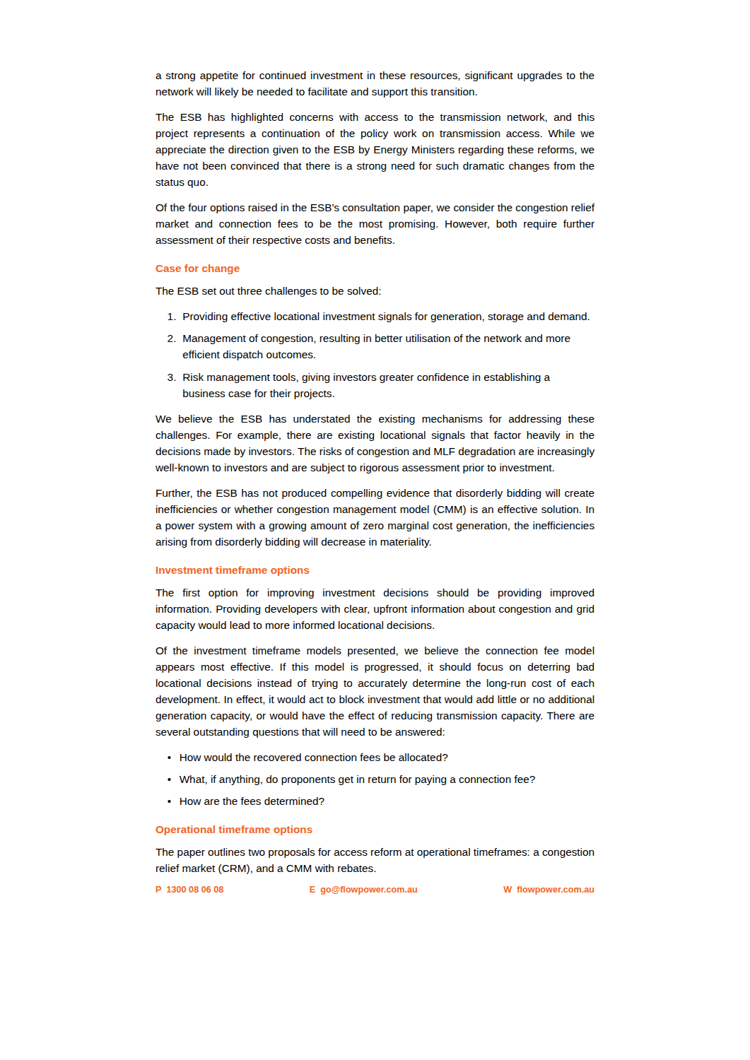a strong appetite for continued investment in these resources, significant upgrades to the network will likely be needed to facilitate and support this transition.
The ESB has highlighted concerns with access to the transmission network, and this project represents a continuation of the policy work on transmission access. While we appreciate the direction given to the ESB by Energy Ministers regarding these reforms, we have not been convinced that there is a strong need for such dramatic changes from the status quo.
Of the four options raised in the ESB's consultation paper, we consider the congestion relief market and connection fees to be the most promising. However, both require further assessment of their respective costs and benefits.
Case for change
The ESB set out three challenges to be solved:
Providing effective locational investment signals for generation, storage and demand.
Management of congestion, resulting in better utilisation of the network and more efficient dispatch outcomes.
Risk management tools, giving investors greater confidence in establishing a business case for their projects.
We believe the ESB has understated the existing mechanisms for addressing these challenges. For example, there are existing locational signals that factor heavily in the decisions made by investors. The risks of congestion and MLF degradation are increasingly well-known to investors and are subject to rigorous assessment prior to investment.
Further, the ESB has not produced compelling evidence that disorderly bidding will create inefficiencies or whether congestion management model (CMM) is an effective solution. In a power system with a growing amount of zero marginal cost generation, the inefficiencies arising from disorderly bidding will decrease in materiality.
Investment timeframe options
The first option for improving investment decisions should be providing improved information. Providing developers with clear, upfront information about congestion and grid capacity would lead to more informed locational decisions.
Of the investment timeframe models presented, we believe the connection fee model appears most effective. If this model is progressed, it should focus on deterring bad locational decisions instead of trying to accurately determine the long-run cost of each development. In effect, it would act to block investment that would add little or no additional generation capacity, or would have the effect of reducing transmission capacity. There are several outstanding questions that will need to be answered:
How would the recovered connection fees be allocated?
What, if anything, do proponents get in return for paying a connection fee?
How are the fees determined?
Operational timeframe options
The paper outlines two proposals for access reform at operational timeframes: a congestion relief market (CRM), and a CMM with rebates.
P 1300 08 06 08
E go@flowpower.com.au
W flowpower.com.au